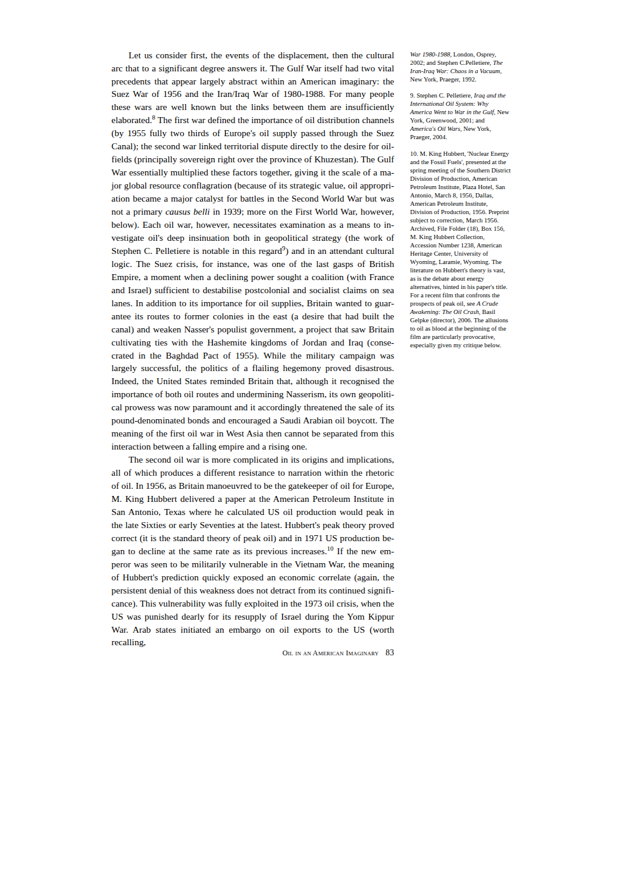Let us consider first, the events of the displacement, then the cultural arc that to a significant degree answers it. The Gulf War itself had two vital precedents that appear largely abstract within an American imaginary: the Suez War of 1956 and the Iran/Iraq War of 1980-1988. For many people these wars are well known but the links between them are insufficiently elaborated.8 The first war defined the importance of oil distribution channels (by 1955 fully two thirds of Europe's oil supply passed through the Suez Canal); the second war linked territorial dispute directly to the desire for oilfields (principally sovereign right over the province of Khuzestan). The Gulf War essentially multiplied these factors together, giving it the scale of a major global resource conflagration (because of its strategic value, oil appropriation became a major catalyst for battles in the Second World War but was not a primary causus belli in 1939; more on the First World War, however, below). Each oil war, however, necessitates examination as a means to investigate oil's deep insinuation both in geopolitical strategy (the work of Stephen C. Pelletiere is notable in this regard9) and in an attendant cultural logic. The Suez crisis, for instance, was one of the last gasps of British Empire, a moment when a declining power sought a coalition (with France and Israel) sufficient to destabilise postcolonial and socialist claims on sea lanes. In addition to its importance for oil supplies, Britain wanted to guarantee its routes to former colonies in the east (a desire that had built the canal) and weaken Nasser's populist government, a project that saw Britain cultivating ties with the Hashemite kingdoms of Jordan and Iraq (consecrated in the Baghdad Pact of 1955). While the military campaign was largely successful, the politics of a flailing hegemony proved disastrous. Indeed, the United States reminded Britain that, although it recognised the importance of both oil routes and undermining Nasserism, its own geopolitical prowess was now paramount and it accordingly threatened the sale of its pound-denominated bonds and encouraged a Saudi Arabian oil boycott. The meaning of the first oil war in West Asia then cannot be separated from this interaction between a falling empire and a rising one.
The second oil war is more complicated in its origins and implications, all of which produces a different resistance to narration within the rhetoric of oil. In 1956, as Britain manoeuvred to be the gatekeeper of oil for Europe, M. King Hubbert delivered a paper at the American Petroleum Institute in San Antonio, Texas where he calculated US oil production would peak in the late Sixties or early Seventies at the latest. Hubbert's peak theory proved correct (it is the standard theory of peak oil) and in 1971 US production began to decline at the same rate as its previous increases.10 If the new emperor was seen to be militarily vulnerable in the Vietnam War, the meaning of Hubbert's prediction quickly exposed an economic correlate (again, the persistent denial of this weakness does not detract from its continued significance). This vulnerability was fully exploited in the 1973 oil crisis, when the US was punished dearly for its resupply of Israel during the Yom Kippur War. Arab states initiated an embargo on oil exports to the US (worth recalling,
War 1980-1988, London, Osprey, 2002; and Stephen C.Pelletiere, The Iran-Iraq War: Chaos in a Vacuum, New York, Praeger, 1992.
9. Stephen C. Pelletiere, Iraq and the International Oil System: Why America Went to War in the Gulf, New York, Greenwood, 2001; and America's Oil Wars, New York, Praeger, 2004.
10. M. King Hubbert, 'Nuclear Energy and the Fossil Fuels', presented at the spring meeting of the Southern District Division of Production, American Petroleum Institute, Plaza Hotel, San Antonio, March 8, 1956, Dallas, American Petroleum Institute, Division of Production, 1956. Preprint subject to correction, March 1956. Archived, File Folder (18), Box 156, M. King Hubbert Collection, Accession Number 1238, American Heritage Center, University of Wyoming, Laramie, Wyoming. The literature on Hubbert's theory is vast, as is the debate about energy alternatives, hinted in his paper's title. For a recent film that confronts the prospects of peak oil, see A Crude Awakening: The Oil Crash, Basil Gelpke (director), 2006. The allusions to oil as blood at the beginning of the film are particularly provocative, especially given my critique below.
Oil in an American Imaginary 83